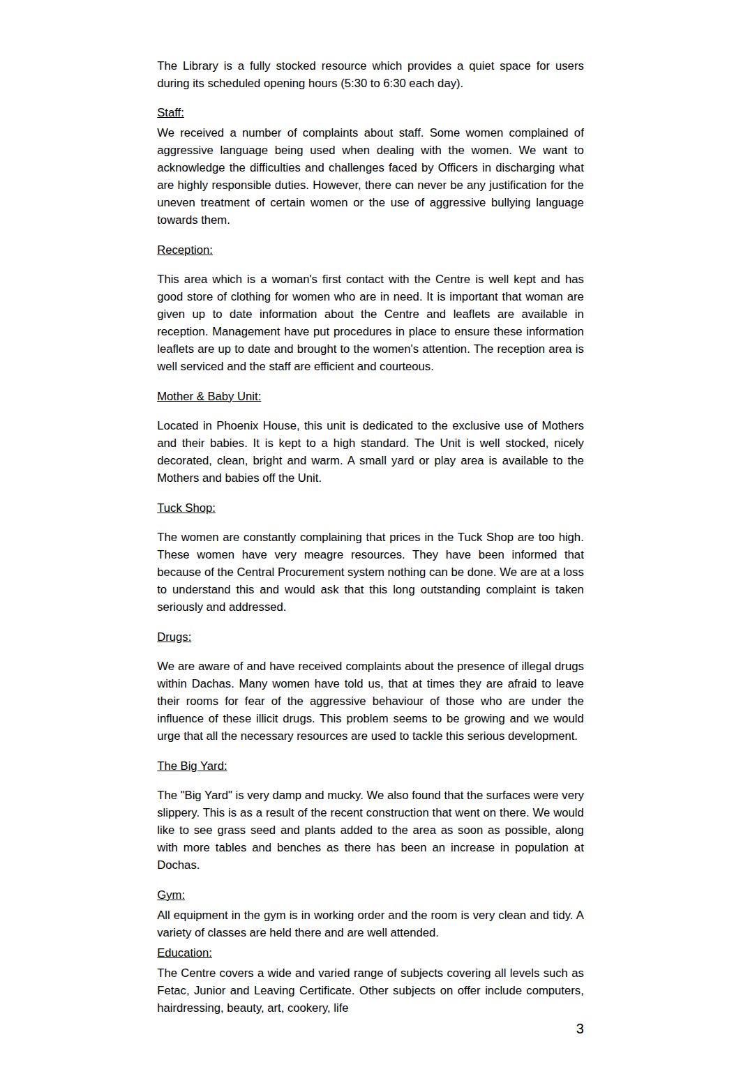The Library is a fully stocked resource which provides a quiet space for users during its scheduled opening hours (5:30 to 6:30 each day).
Staff:
We received a number of complaints about staff. Some women complained of aggressive language being used when dealing with the women. We want to acknowledge the difficulties and challenges faced by Officers in discharging what are highly responsible duties. However, there can never be any justification for the uneven treatment of certain women or the use of aggressive bullying language towards them.
Reception:
This area which is a woman's first contact with the Centre is well kept and has good store of clothing for women who are in need. It is important that woman are given up to date information about the Centre and leaflets are available in reception. Management have put procedures in place to ensure these information leaflets are up to date and brought to the women's attention. The reception area is well serviced and the staff are efficient and courteous.
Mother & Baby Unit:
Located in Phoenix House, this unit is dedicated to the exclusive use of Mothers and their babies. It is kept to a high standard. The Unit is well stocked, nicely decorated, clean, bright and warm. A small yard or play area is available to the Mothers and babies off the Unit.
Tuck Shop:
The women are constantly complaining that prices in the Tuck Shop are too high. These women have very meagre resources. They have been informed that because of the Central Procurement system nothing can be done. We are at a loss to understand this and would ask that this long outstanding complaint is taken seriously and addressed.
Drugs:
We are aware of and have received complaints about the presence of illegal drugs within Dachas. Many women have told us, that at times they are afraid to leave their rooms for fear of the aggressive behaviour of those who are under the influence of these illicit drugs. This problem seems to be growing and we would urge that all the necessary resources are used to tackle this serious development.
The Big Yard:
The "Big Yard" is very damp and mucky. We also found that the surfaces were very slippery. This is as a result of the recent construction that went on there. We would like to see grass seed and plants added to the area as soon as possible, along with more tables and benches as there has been an increase in population at Dochas.
Gym:
All equipment in the gym is in working order and the room is very clean and tidy. A variety of classes are held there and are well attended.
Education:
The Centre covers a wide and varied range of subjects covering all levels such as Fetac, Junior and Leaving Certificate. Other subjects on offer include computers, hairdressing, beauty, art, cookery, life
3